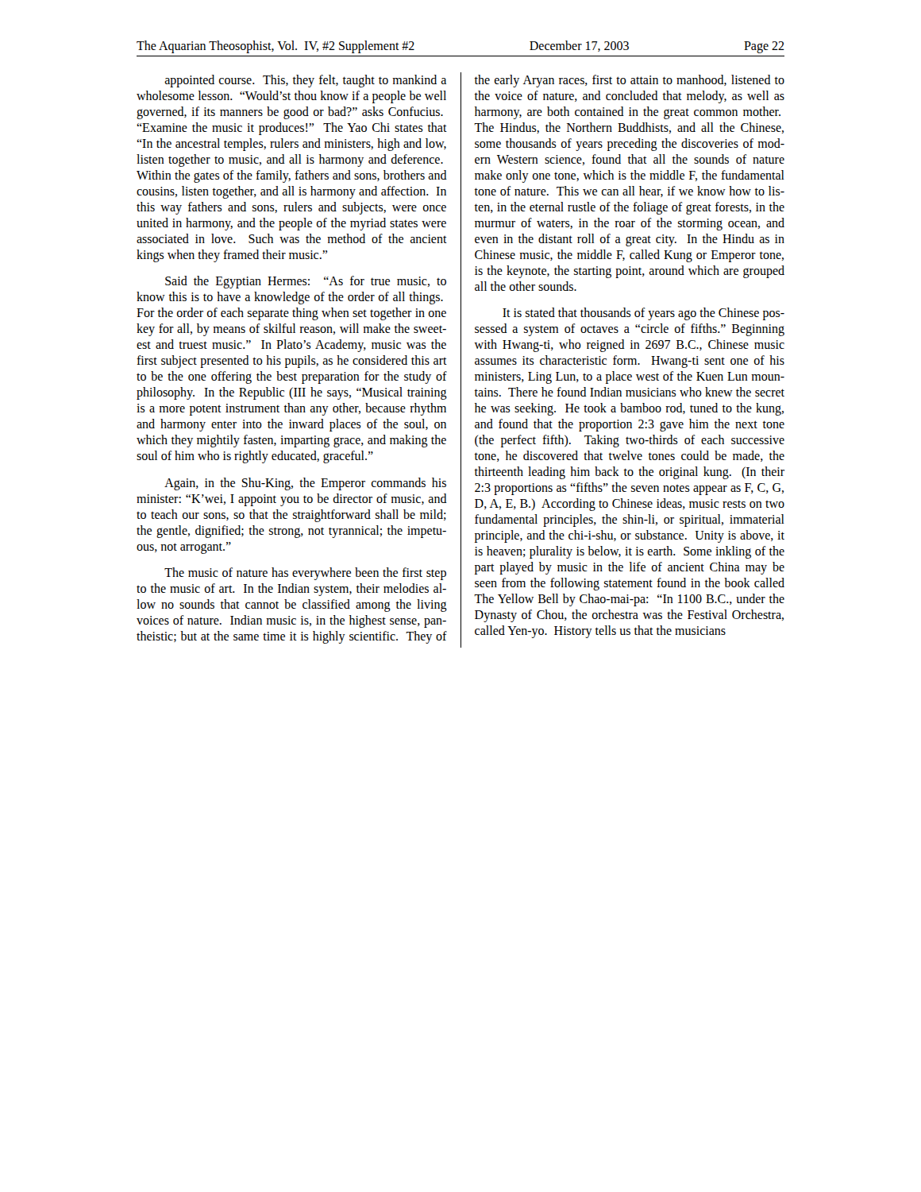The Aquarian Theosophist, Vol. IV, #2 Supplement #2 December 17, 2003 Page 22
appointed course. This, they felt, taught to mankind a wholesome lesson. “Would’st thou know if a people be well governed, if its manners be good or bad?” asks Confucius. “Examine the music it produces!” The Yao Chi states that “In the ancestral temples, rulers and ministers, high and low, listen together to music, and all is harmony and deference. Within the gates of the family, fathers and sons, brothers and cousins, listen together, and all is harmony and affection. In this way fathers and sons, rulers and subjects, were once united in harmony, and the people of the myriad states were associated in love. Such was the method of the ancient kings when they framed their music.”
Said the Egyptian Hermes: “As for true music, to know this is to have a knowledge of the order of all things. For the order of each separate thing when set together in one key for all, by means of skilful reason, will make the sweetest and truest music.” In Plato’s Academy, music was the first subject presented to his pupils, as he considered this art to be the one offering the best preparation for the study of philosophy. In the Republic (III he says, “Musical training is a more potent instrument than any other, because rhythm and harmony enter into the inward places of the soul, on which they mightily fasten, imparting grace, and making the soul of him who is rightly educated, graceful.”
Again, in the Shu-King, the Emperor commands his minister: “K’wei, I appoint you to be director of music, and to teach our sons, so that the straightforward shall be mild; the gentle, dignified; the strong, not tyrannical; the impetuous, not arrogant.”
The music of nature has everywhere been the first step to the music of art. In the Indian system, their melodies allow no sounds that cannot be classified among the living voices of nature. Indian music is, in the highest sense, pantheistic; but at the same time it is highly scientific. They of the early Aryan races, first to attain to manhood, listened to the voice of nature, and concluded that melody, as well as harmony, are both contained in the great common mother. The Hindus, the Northern Buddhists, and all the Chinese, some thousands of years preceding the discoveries of modern Western science, found that all the sounds of nature make only one tone, which is the middle F, the fundamental tone of nature. This we can all hear, if we know how to listen, in the eternal rustle of the foliage of great forests, in the murmur of waters, in the roar of the storming ocean, and even in the distant roll of a great city. In the Hindu as in Chinese music, the middle F, called Kung or Emperor tone, is the keynote, the starting point, around which are grouped all the other sounds.
It is stated that thousands of years ago the Chinese possessed a system of octaves a “circle of fifths.” Beginning with Hwang-ti, who reigned in 2697 B.C., Chinese music assumes its characteristic form. Hwang-ti sent one of his ministers, Ling Lun, to a place west of the Kuen Lun mountains. There he found Indian musicians who knew the secret he was seeking. He took a bamboo rod, tuned to the kung, and found that the proportion 2:3 gave him the next tone (the perfect fifth). Taking two-thirds of each successive tone, he discovered that twelve tones could be made, the thirteenth leading him back to the original kung. (In their 2:3 proportions as “fifths” the seven notes appear as F, C, G, D, A, E, B.) According to Chinese ideas, music rests on two fundamental principles, the shin-li, or spiritual, immaterial principle, and the chi-i-shu, or substance. Unity is above, it is heaven; plurality is below, it is earth. Some inkling of the part played by music in the life of ancient China may be seen from the following statement found in the book called The Yellow Bell by Chao-mai-pa: “In 1100 B.C., under the Dynasty of Chou, the orchestra was the Festival Orchestra, called Yen-yo. History tells us that the musicians